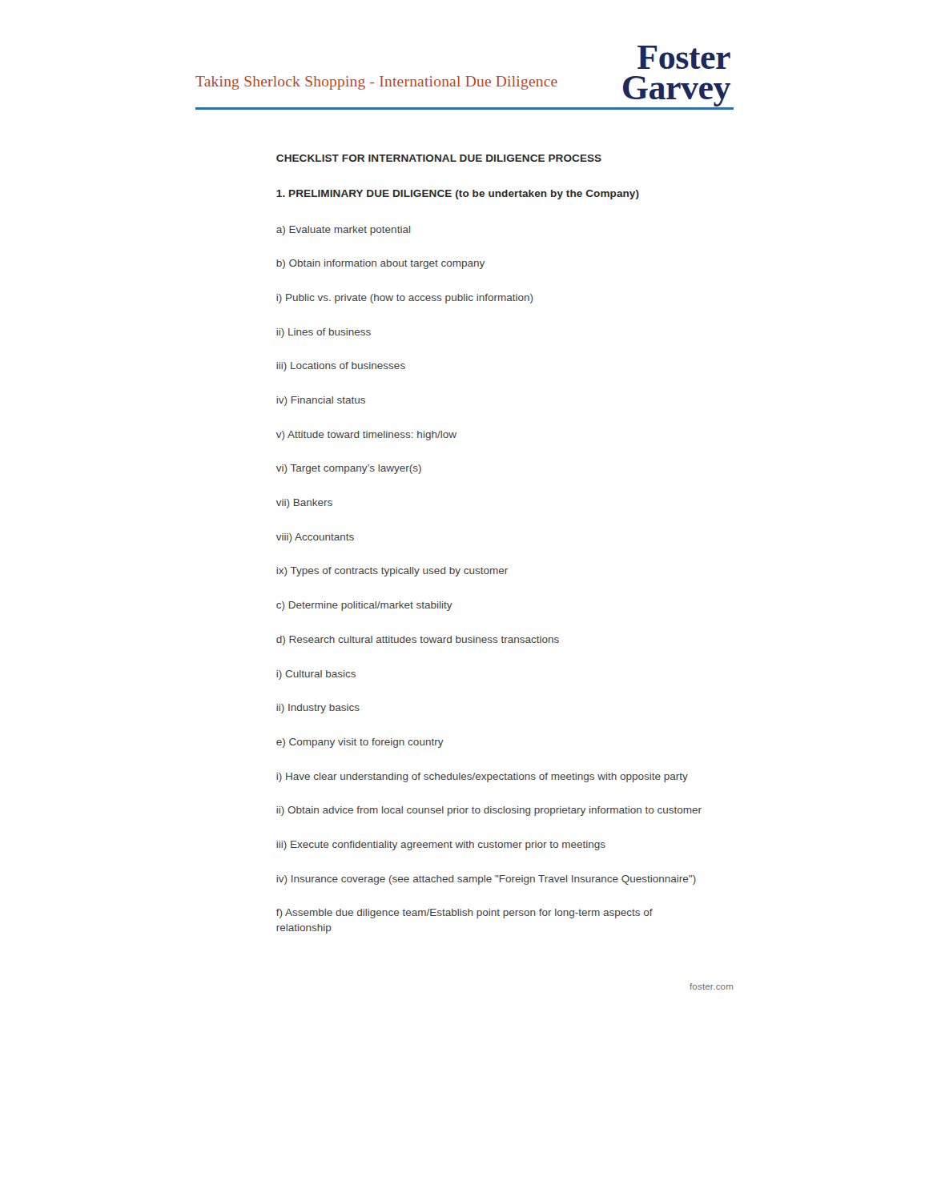Taking Sherlock Shopping - International Due Diligence
Foster Garvey
CHECKLIST FOR INTERNATIONAL DUE DILIGENCE PROCESS
1. PRELIMINARY DUE DILIGENCE (to be undertaken by the Company)
a) Evaluate market potential
b) Obtain information about target company
i) Public vs. private (how to access public information)
ii) Lines of business
iii) Locations of businesses
iv) Financial status
v) Attitude toward timeliness: high/low
vi) Target company’s lawyer(s)
vii) Bankers
viii) Accountants
ix) Types of contracts typically used by customer
c) Determine political/market stability
d) Research cultural attitudes toward business transactions
i) Cultural basics
ii) Industry basics
e) Company visit to foreign country
i) Have clear understanding of schedules/expectations of meetings with opposite party
ii) Obtain advice from local counsel prior to disclosing proprietary information to customer
iii) Execute confidentiality agreement with customer prior to meetings
iv) Insurance coverage (see attached sample "Foreign Travel Insurance Questionnaire")
f) Assemble due diligence team/Establish point person for long-term aspects of relationship
foster.com